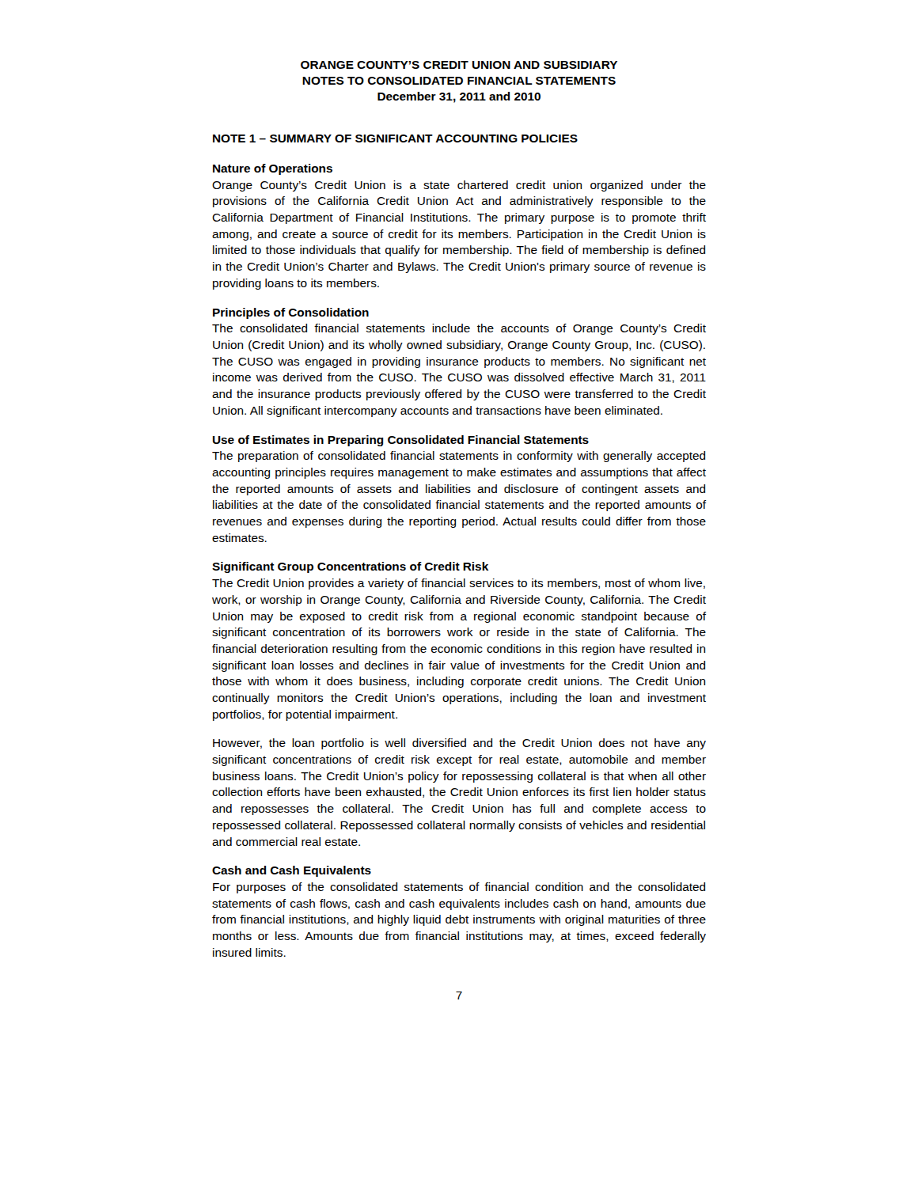ORANGE COUNTY’S CREDIT UNION AND SUBSIDIARY
NOTES TO CONSOLIDATED FINANCIAL STATEMENTS
December 31, 2011 and 2010
NOTE 1 – SUMMARY OF SIGNIFICANT ACCOUNTING POLICIES
Nature of Operations
Orange County’s Credit Union is a state chartered credit union organized under the provisions of the California Credit Union Act and administratively responsible to the California Department of Financial Institutions. The primary purpose is to promote thrift among, and create a source of credit for its members. Participation in the Credit Union is limited to those individuals that qualify for membership. The field of membership is defined in the Credit Union’s Charter and Bylaws. The Credit Union's primary source of revenue is providing loans to its members.
Principles of Consolidation
The consolidated financial statements include the accounts of Orange County’s Credit Union (Credit Union) and its wholly owned subsidiary, Orange County Group, Inc. (CUSO). The CUSO was engaged in providing insurance products to members. No significant net income was derived from the CUSO. The CUSO was dissolved effective March 31, 2011 and the insurance products previously offered by the CUSO were transferred to the Credit Union. All significant intercompany accounts and transactions have been eliminated.
Use of Estimates in Preparing Consolidated Financial Statements
The preparation of consolidated financial statements in conformity with generally accepted accounting principles requires management to make estimates and assumptions that affect the reported amounts of assets and liabilities and disclosure of contingent assets and liabilities at the date of the consolidated financial statements and the reported amounts of revenues and expenses during the reporting period. Actual results could differ from those estimates.
Significant Group Concentrations of Credit Risk
The Credit Union provides a variety of financial services to its members, most of whom live, work, or worship in Orange County, California and Riverside County, California. The Credit Union may be exposed to credit risk from a regional economic standpoint because of significant concentration of its borrowers work or reside in the state of California. The financial deterioration resulting from the economic conditions in this region have resulted in significant loan losses and declines in fair value of investments for the Credit Union and those with whom it does business, including corporate credit unions. The Credit Union continually monitors the Credit Union’s operations, including the loan and investment portfolios, for potential impairment.
However, the loan portfolio is well diversified and the Credit Union does not have any significant concentrations of credit risk except for real estate, automobile and member business loans. The Credit Union’s policy for repossessing collateral is that when all other collection efforts have been exhausted, the Credit Union enforces its first lien holder status and repossesses the collateral. The Credit Union has full and complete access to repossessed collateral. Repossessed collateral normally consists of vehicles and residential and commercial real estate.
Cash and Cash Equivalents
For purposes of the consolidated statements of financial condition and the consolidated statements of cash flows, cash and cash equivalents includes cash on hand, amounts due from financial institutions, and highly liquid debt instruments with original maturities of three months or less. Amounts due from financial institutions may, at times, exceed federally insured limits.
7